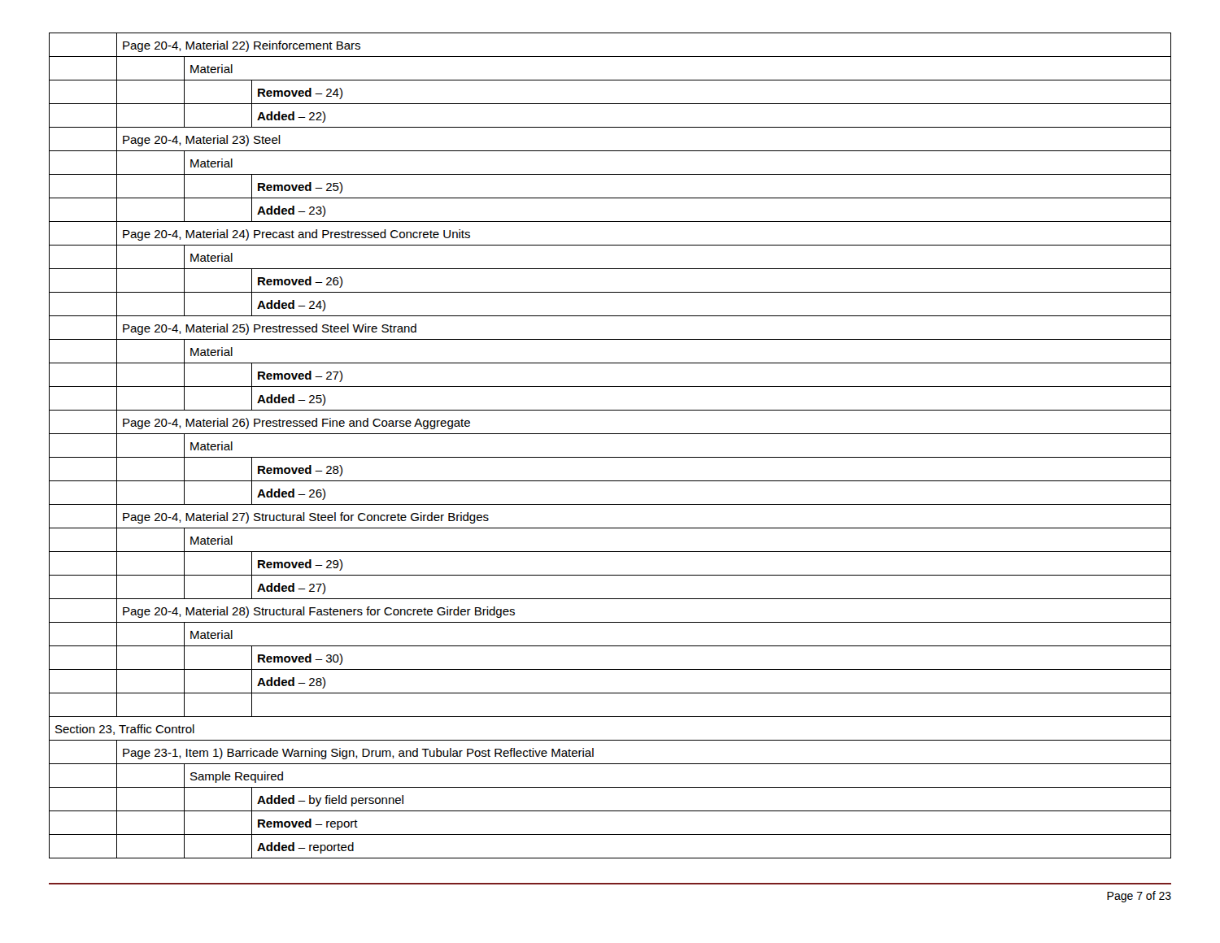| | Page 20-4, Material 22) Reinforcement Bars |
| | | Material |
| | | | Removed – 24) |
| | | | Added – 22) |
| | Page 20-4, Material 23) Steel |
| | | Material |
| | | | Removed – 25) |
| | | | Added – 23) |
| | Page 20-4, Material 24) Precast and Prestressed Concrete Units |
| | | Material |
| | | | Removed – 26) |
| | | | Added – 24) |
| | Page 20-4, Material 25) Prestressed Steel Wire Strand |
| | | Material |
| | | | Removed – 27) |
| | | | Added – 25) |
| | Page 20-4, Material 26) Prestressed Fine and Coarse Aggregate |
| | | Material |
| | | | Removed – 28) |
| | | | Added – 26) |
| | Page 20-4, Material 27) Structural Steel for Concrete Girder Bridges |
| | | Material |
| | | | Removed – 29) |
| | | | Added – 27) |
| | Page 20-4, Material 28) Structural Fasteners for Concrete Girder Bridges |
| | | Material |
| | | | Removed – 30) |
| | | | Added – 28) |
| Section 23, Traffic Control |
| | Page 23-1, Item 1) Barricade Warning Sign, Drum, and Tubular Post Reflective Material |
| | | Sample Required |
| | | | Added – by field personnel |
| | | | Removed – report |
| | | | Added – reported |
Page 7 of 23